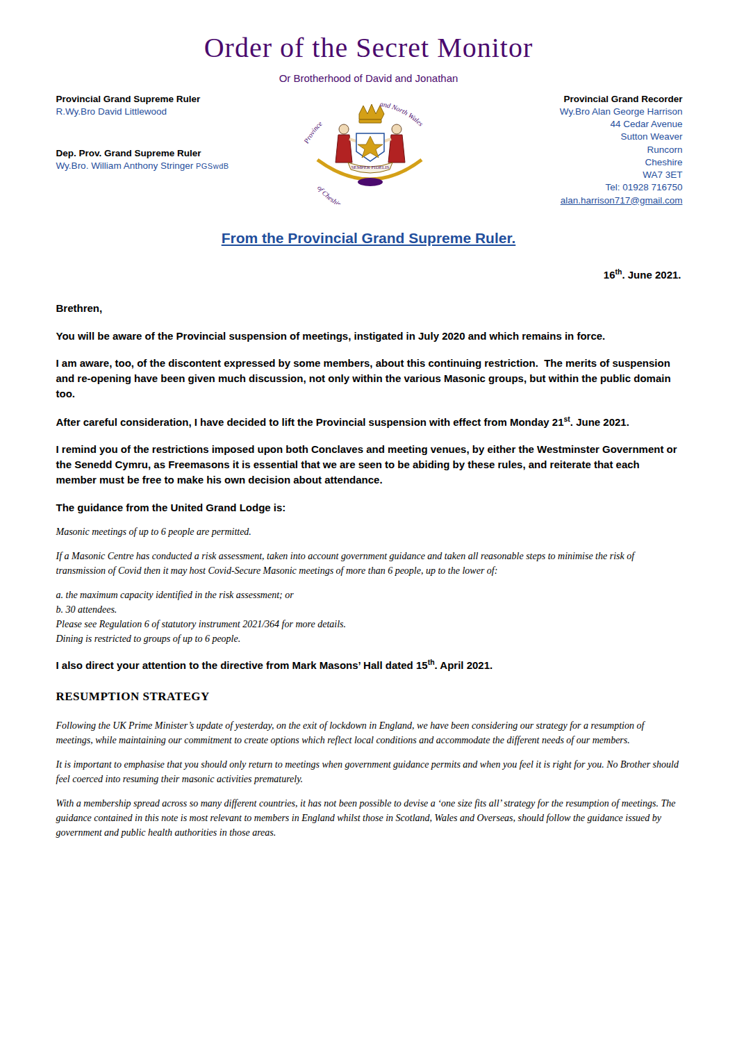Order of the Secret Monitor
Or Brotherhood of David and Jonathan
Provincial Grand Supreme Ruler
R.Wy.Bro David Littlewood
Dep. Prov. Grand Supreme Ruler
Wy.Bro. William Anthony Stringer PGSwdB
SEMPER FIDELIS Province and North Wales of Cheshire
Provincial Grand Recorder
Wy.Bro Alan George Harrison
44 Cedar Avenue
Sutton Weaver
Runcorn
Cheshire
WA7 3ET
Tel: 01928 716750
alan.harrison717@gmail.com
From the Provincial Grand Supreme Ruler.
16th. June 2021.
Brethren,
You will be aware of the Provincial suspension of meetings, instigated in July 2020 and which remains in force.
I am aware, too, of the discontent expressed by some members, about this continuing restriction. The merits of suspension and re-opening have been given much discussion, not only within the various Masonic groups, but within the public domain too.
After careful consideration, I have decided to lift the Provincial suspension with effect from Monday 21st. June 2021.
I remind you of the restrictions imposed upon both Conclaves and meeting venues, by either the Westminster Government or the Senedd Cymru, as Freemasons it is essential that we are seen to be abiding by these rules, and reiterate that each member must be free to make his own decision about attendance.
The guidance from the United Grand Lodge is:
Masonic meetings of up to 6 people are permitted.
If a Masonic Centre has conducted a risk assessment, taken into account government guidance and taken all reasonable steps to minimise the risk of transmission of Covid then it may host Covid-Secure Masonic meetings of more than 6 people, up to the lower of:
a. the maximum capacity identified in the risk assessment; or
b. 30 attendees.
Please see Regulation 6 of statutory instrument 2021/364 for more details.
Dining is restricted to groups of up to 6 people.
I also direct your attention to the directive from Mark Masons’ Hall dated 15th. April 2021.
RESUMPTION STRATEGY
Following the UK Prime Minister’s update of yesterday, on the exit of lockdown in England, we have been considering our strategy for a resumption of meetings, while maintaining our commitment to create options which reflect local conditions and accommodate the different needs of our members.
It is important to emphasise that you should only return to meetings when government guidance permits and when you feel it is right for you. No Brother should feel coerced into resuming their masonic activities prematurely.
With a membership spread across so many different countries, it has not been possible to devise a ‘one size fits all’ strategy for the resumption of meetings. The guidance contained in this note is most relevant to members in England whilst those in Scotland, Wales and Overseas, should follow the guidance issued by government and public health authorities in those areas.